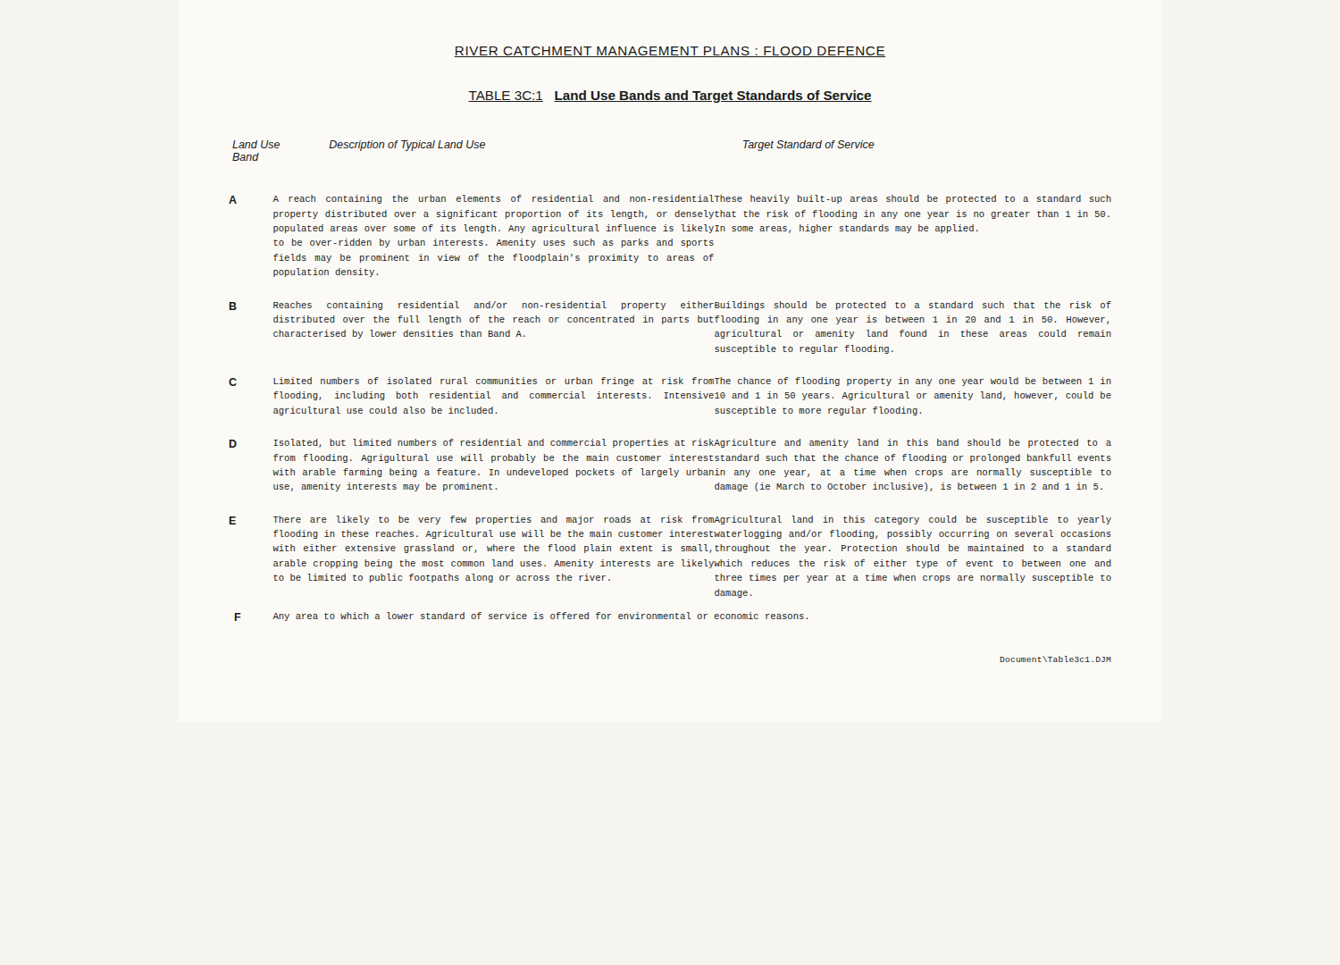RIVER CATCHMENT MANAGEMENT PLANS : FLOOD DEFENCE
TABLE 3C:1 Land Use Bands and Target Standards of Service
Land Use Band
Description of Typical Land Use
Target Standard of Service
| A | A reach containing the urban elements of residential and non-residential property distributed over a significant proportion of its length, or densely populated areas over some of its length. Any agricultural influence is likely to be over-ridden by urban interests. Amenity uses such as parks and sports fields may be prominent in view of the floodplain's proximity to areas of population density. | These heavily built-up areas should be protected to a standard such that the risk of flooding in any one year is no greater than 1 in 50. In some areas, higher standards may be applied. |
| B | Reaches containing residential and/or non-residential property either distributed over the full length of the reach or concentrated in parts but characterised by lower densities than Band A. | Buildings should be protected to a standard such that the risk of flooding in any one year is between 1 in 20 and 1 in 50. However, agricultural or amenity land found in these areas could remain susceptible to regular flooding. |
| C | Limited numbers of isolated rural communities or urban fringe at risk from flooding, including both residential and commercial interests. Intensive agricultural use could also be included. | The chance of flooding property in any one year would be between 1 in 10 and 1 in 50 years. Agricultural or amenity land, however, could be susceptible to more regular flooding. |
| D | Isolated, but limited numbers of residential and commercial properties at risk from flooding. Agrigultural use will probably be the main customer interest with arable farming being a feature. In undeveloped pockets of largely urban use, amenity interests may be prominent. | Agriculture and amenity land in this band should be protected to a standard such that the chance of flooding or prolonged bankfull events in any one year, at a time when crops are normally susceptible to damage (ie March to October inclusive), is between 1 in 2 and 1 in 5. |
| E | There are likely to be very few properties and major roads at risk from flooding in these reaches. Agricultural use will be the main customer interest with either extensive grassland or, where the flood plain extent is small, arable cropping being the most common land uses. Amenity interests are likely to be limited to public footpaths along or across the river. | Agricultural land in this category could be susceptible to yearly waterlogging and/or flooding, possibly occurring on several occasions throughout the year. Protection should be maintained to a standard which reduces the risk of either type of event to between one and three times per year at a time when crops are normally susceptible to damage. |
F
Any area to which a lower standard of service is offered for environmental or economic reasons.
Document\Table3c1.DJM